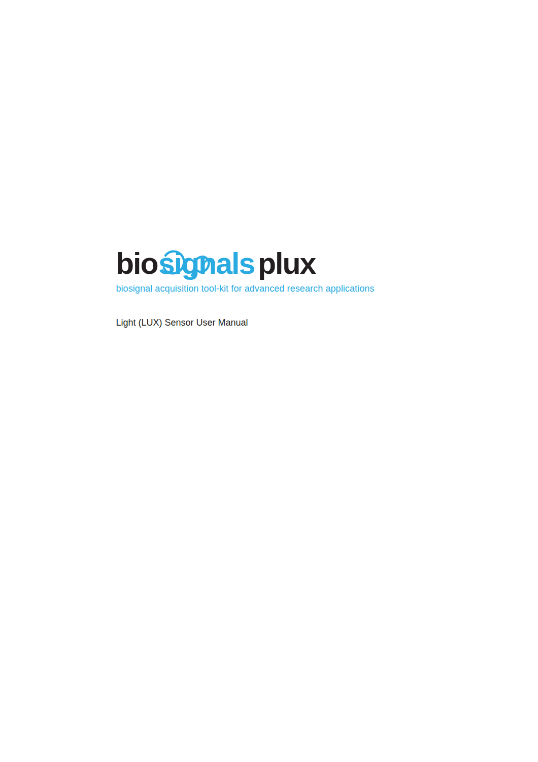bio signals plux
biosignal acquisition tool-kit for advanced research applications
Light (LUX) Sensor User Manual